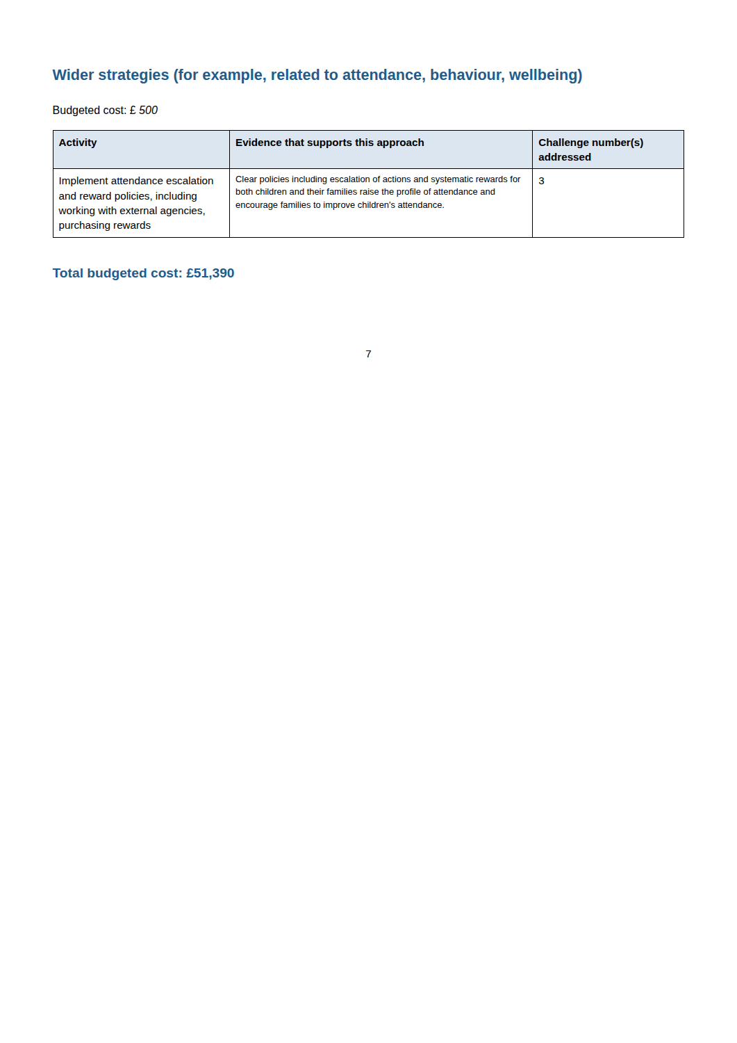Wider strategies (for example, related to attendance, behaviour, wellbeing)
Budgeted cost: £ 500
| Activity | Evidence that supports this approach | Challenge number(s) addressed |
| --- | --- | --- |
| Implement attendance escalation and reward policies, including working with external agencies, purchasing rewards | Clear policies including escalation of actions and systematic rewards for both children and their families raise the profile of attendance and encourage families to improve children's attendance. | 3 |
Total budgeted cost: £51,390
7